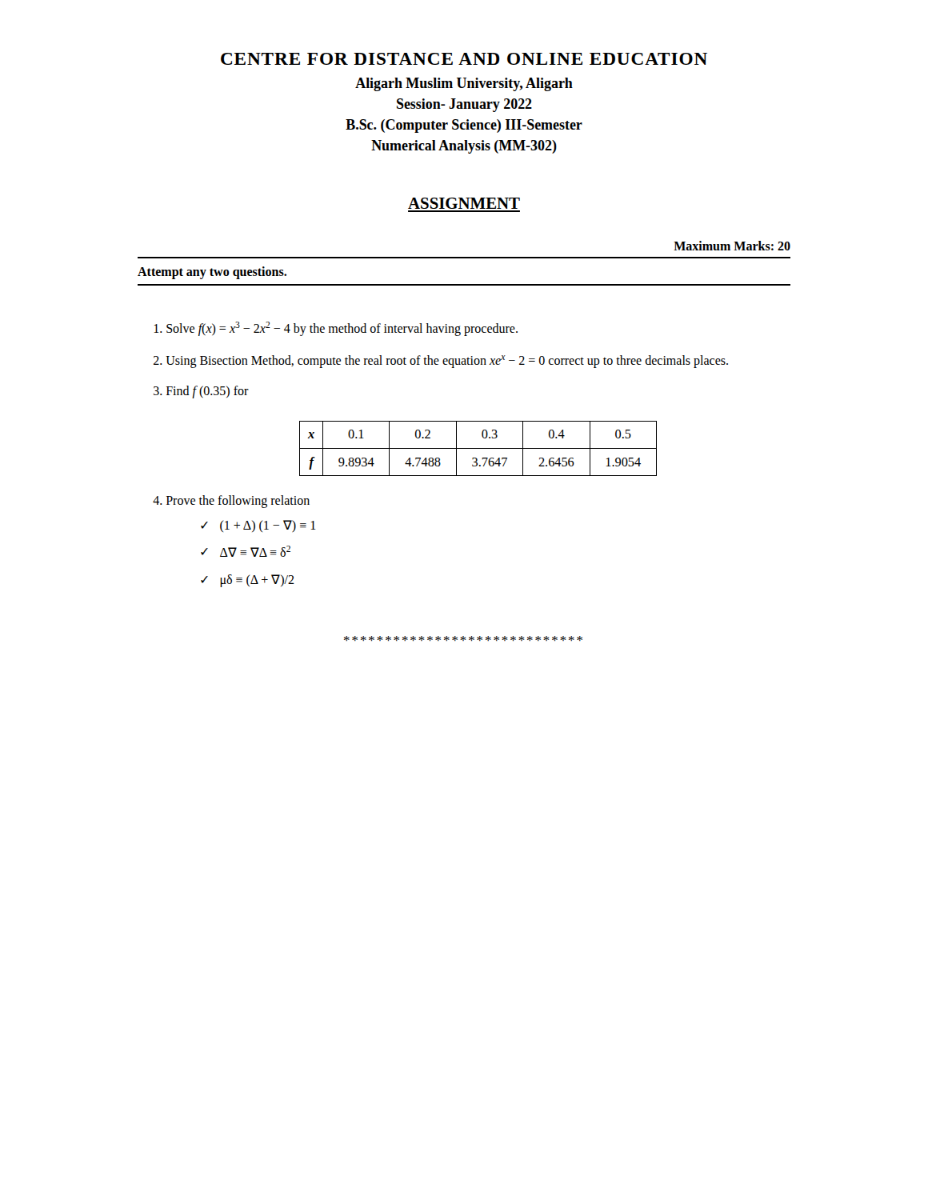CENTRE FOR DISTANCE AND ONLINE EDUCATION
Aligarh Muslim University, Aligarh
Session- January 2022
B.Sc. (Computer Science) III-Semester
Numerical Analysis (MM-302)
ASSIGNMENT
Maximum Marks: 20
Attempt any two questions.
Solve f(x) = x3 − 2x2 − 4 by the method of interval having procedure.
Using Bisection Method, compute the real root of the equation xex − 2 = 0 correct up to three decimals places.
Find f (0.35) for
| x | 0.1 | 0.2 | 0.3 | 0.4 | 0.5 |
| f | 9.8934 | 4.7488 | 3.7647 | 2.6456 | 1.9054 |
Prove the following relation
(1 + Δ) (1 − ∇) ≡ 1
Δ∇ ≡ ∇Δ ≡ δ2
μδ ≡ (Δ + ∇)/2
*****************************